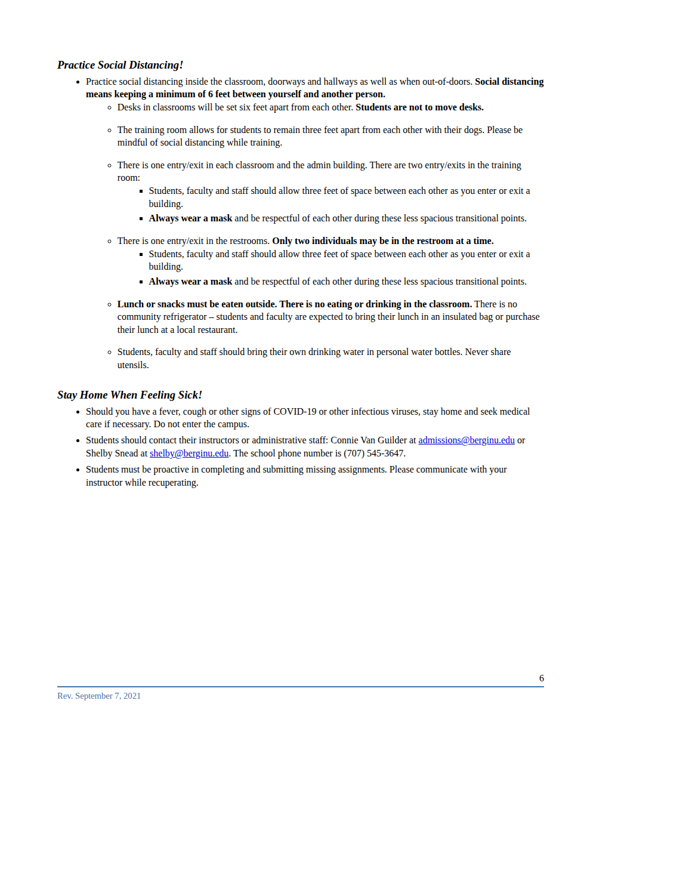Practice Social Distancing!
Practice social distancing inside the classroom, doorways and hallways as well as when out-of-doors. Social distancing means keeping a minimum of 6 feet between yourself and another person.
Desks in classrooms will be set six feet apart from each other. Students are not to move desks.
The training room allows for students to remain three feet apart from each other with their dogs. Please be mindful of social distancing while training.
There is one entry/exit in each classroom and the admin building. There are two entry/exits in the training room:
Students, faculty and staff should allow three feet of space between each other as you enter or exit a building.
Always wear a mask and be respectful of each other during these less spacious transitional points.
There is one entry/exit in the restrooms. Only two individuals may be in the restroom at a time.
Students, faculty and staff should allow three feet of space between each other as you enter or exit a building.
Always wear a mask and be respectful of each other during these less spacious transitional points.
Lunch or snacks must be eaten outside. There is no eating or drinking in the classroom. There is no community refrigerator – students and faculty are expected to bring their lunch in an insulated bag or purchase their lunch at a local restaurant.
Students, faculty and staff should bring their own drinking water in personal water bottles. Never share utensils.
Stay Home When Feeling Sick!
Should you have a fever, cough or other signs of COVID-19 or other infectious viruses, stay home and seek medical care if necessary. Do not enter the campus.
Students should contact their instructors or administrative staff: Connie Van Guilder at admissions@berginu.edu or Shelby Snead at shelby@berginu.edu. The school phone number is (707) 545-3647.
Students must be proactive in completing and submitting missing assignments. Please communicate with your instructor while recuperating.
6
Rev. September 7, 2021